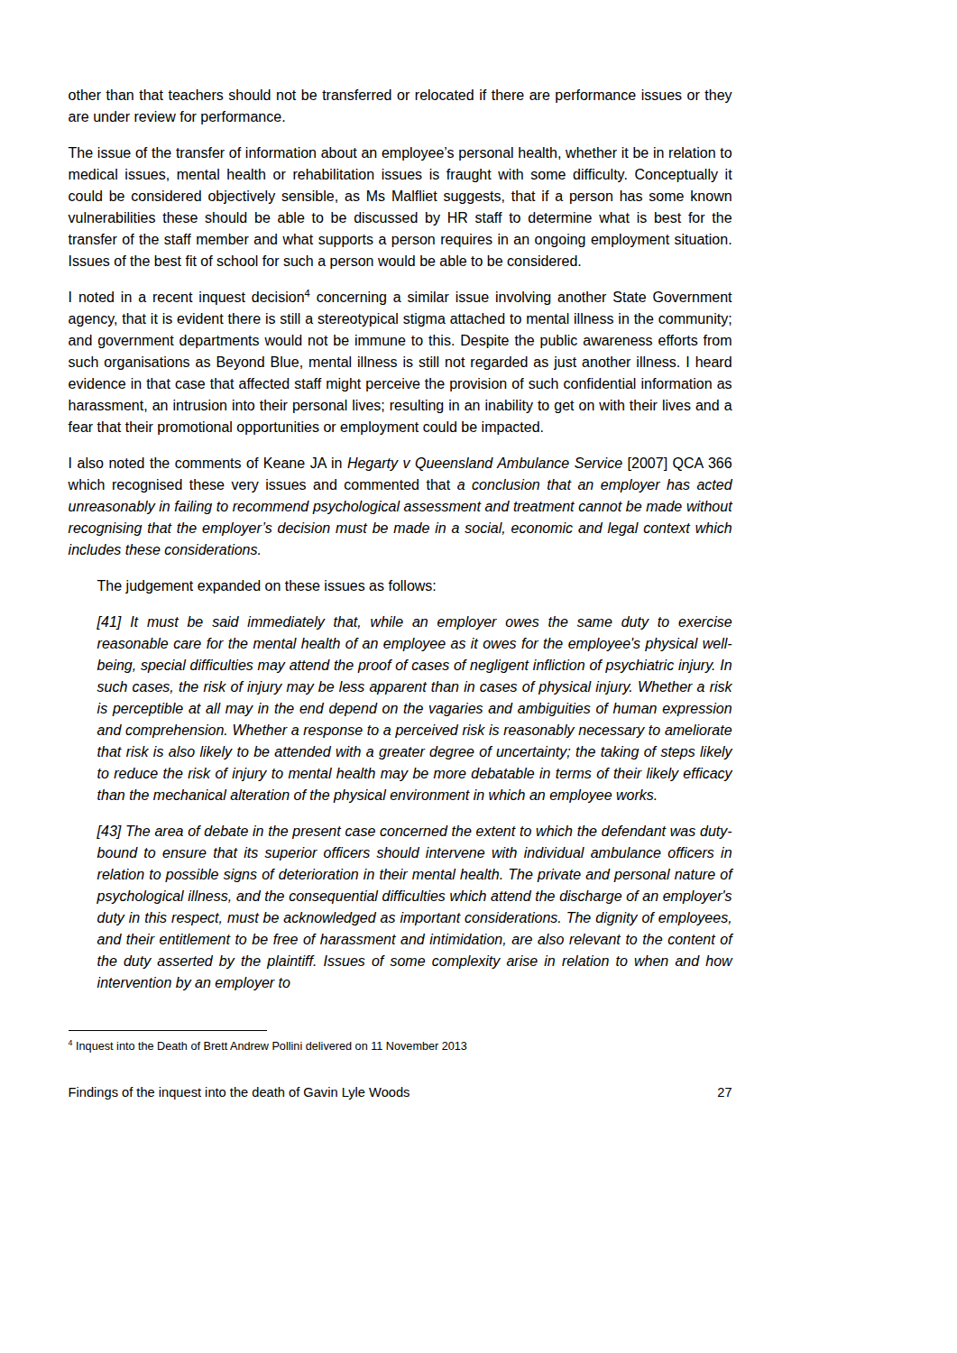other than that teachers should not be transferred or relocated if there are performance issues or they are under review for performance.
The issue of the transfer of information about an employee’s personal health, whether it be in relation to medical issues, mental health or rehabilitation issues is fraught with some difficulty. Conceptually it could be considered objectively sensible, as Ms Malfliet suggests, that if a person has some known vulnerabilities these should be able to be discussed by HR staff to determine what is best for the transfer of the staff member and what supports a person requires in an ongoing employment situation. Issues of the best fit of school for such a person would be able to be considered.
I noted in a recent inquest decision4 concerning a similar issue involving another State Government agency, that it is evident there is still a stereotypical stigma attached to mental illness in the community; and government departments would not be immune to this. Despite the public awareness efforts from such organisations as Beyond Blue, mental illness is still not regarded as just another illness. I heard evidence in that case that affected staff might perceive the provision of such confidential information as harassment, an intrusion into their personal lives; resulting in an inability to get on with their lives and a fear that their promotional opportunities or employment could be impacted.
I also noted the comments of Keane JA in Hegarty v Queensland Ambulance Service [2007] QCA 366 which recognised these very issues and commented that a conclusion that an employer has acted unreasonably in failing to recommend psychological assessment and treatment cannot be made without recognising that the employer’s decision must be made in a social, economic and legal context which includes these considerations.
The judgement expanded on these issues as follows:
[41] It must be said immediately that, while an employer owes the same duty to exercise reasonable care for the mental health of an employee as it owes for the employee's physical well-being, special difficulties may attend the proof of cases of negligent infliction of psychiatric injury. In such cases, the risk of injury may be less apparent than in cases of physical injury. Whether a risk is perceptible at all may in the end depend on the vagaries and ambiguities of human expression and comprehension. Whether a response to a perceived risk is reasonably necessary to ameliorate that risk is also likely to be attended with a greater degree of uncertainty; the taking of steps likely to reduce the risk of injury to mental health may be more debatable in terms of their likely efficacy than the mechanical alteration of the physical environment in which an employee works.
[43] The area of debate in the present case concerned the extent to which the defendant was duty-bound to ensure that its superior officers should intervene with individual ambulance officers in relation to possible signs of deterioration in their mental health. The private and personal nature of psychological illness, and the consequential difficulties which attend the discharge of an employer's duty in this respect, must be acknowledged as important considerations. The dignity of employees, and their entitlement to be free of harassment and intimidation, are also relevant to the content of the duty asserted by the plaintiff. Issues of some complexity arise in relation to when and how intervention by an employer to
4 Inquest into the Death of Brett Andrew Pollini delivered on 11 November 2013
Findings of the inquest into the death of Gavin Lyle Woods 27